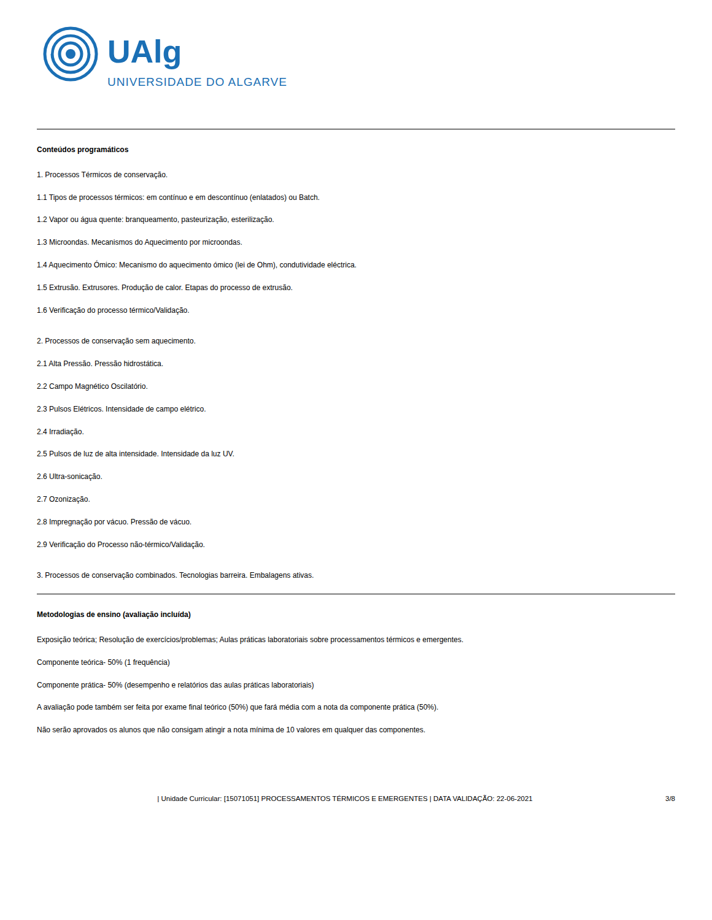UAlg UNIVERSIDADE DO ALGARVE
Conteúdos programáticos
1. Processos Térmicos de conservação.
1.1 Tipos de processos térmicos: em contínuo e em descontínuo (enlatados) ou Batch.
1.2 Vapor ou água quente: branqueamento, pasteurização, esterilização.
1.3 Microondas. Mecanismos do Aquecimento por microondas.
1.4 Aquecimento Ómico: Mecanismo do aquecimento ómico (lei de Ohm), condutividade eléctrica.
1.5 Extrusão. Extrusores. Produção de calor. Etapas do processo de extrusão.
1.6 Verificação do processo térmico/Validação.
2. Processos de conservação sem aquecimento.
2.1 Alta Pressão. Pressão hidrostática.
2.2 Campo Magnético Oscilatório.
2.3 Pulsos Elétricos. Intensidade de campo elétrico.
2.4 Irradiação.
2.5 Pulsos de luz de alta intensidade. Intensidade da luz UV.
2.6 Ultra-sonicação.
2.7 Ozonização.
2.8 Impregnação por vácuo. Pressão de vácuo.
2.9 Verificação do Processo não-térmico/Validação.
3. Processos de conservação combinados. Tecnologias barreira. Embalagens ativas.
Metodologias de ensino (avaliação incluída)
Exposição teórica; Resolução de exercícios/problemas; Aulas práticas laboratoriais sobre processamentos térmicos e emergentes.
Componente teórica- 50% (1 frequência)
Componente prática- 50% (desempenho e relatórios das aulas práticas laboratoriais)
A avaliação pode também ser feita por exame final teórico (50%) que fará média com a nota da componente prática (50%).
Não serão aprovados os alunos que não consigam atingir a nota mínima de 10 valores em qualquer das componentes.
| Unidade Curricular: [15071051] PROCESSAMENTOS TÉRMICOS E EMERGENTES | DATA VALIDAÇÃO: 22-06-2021
3/8